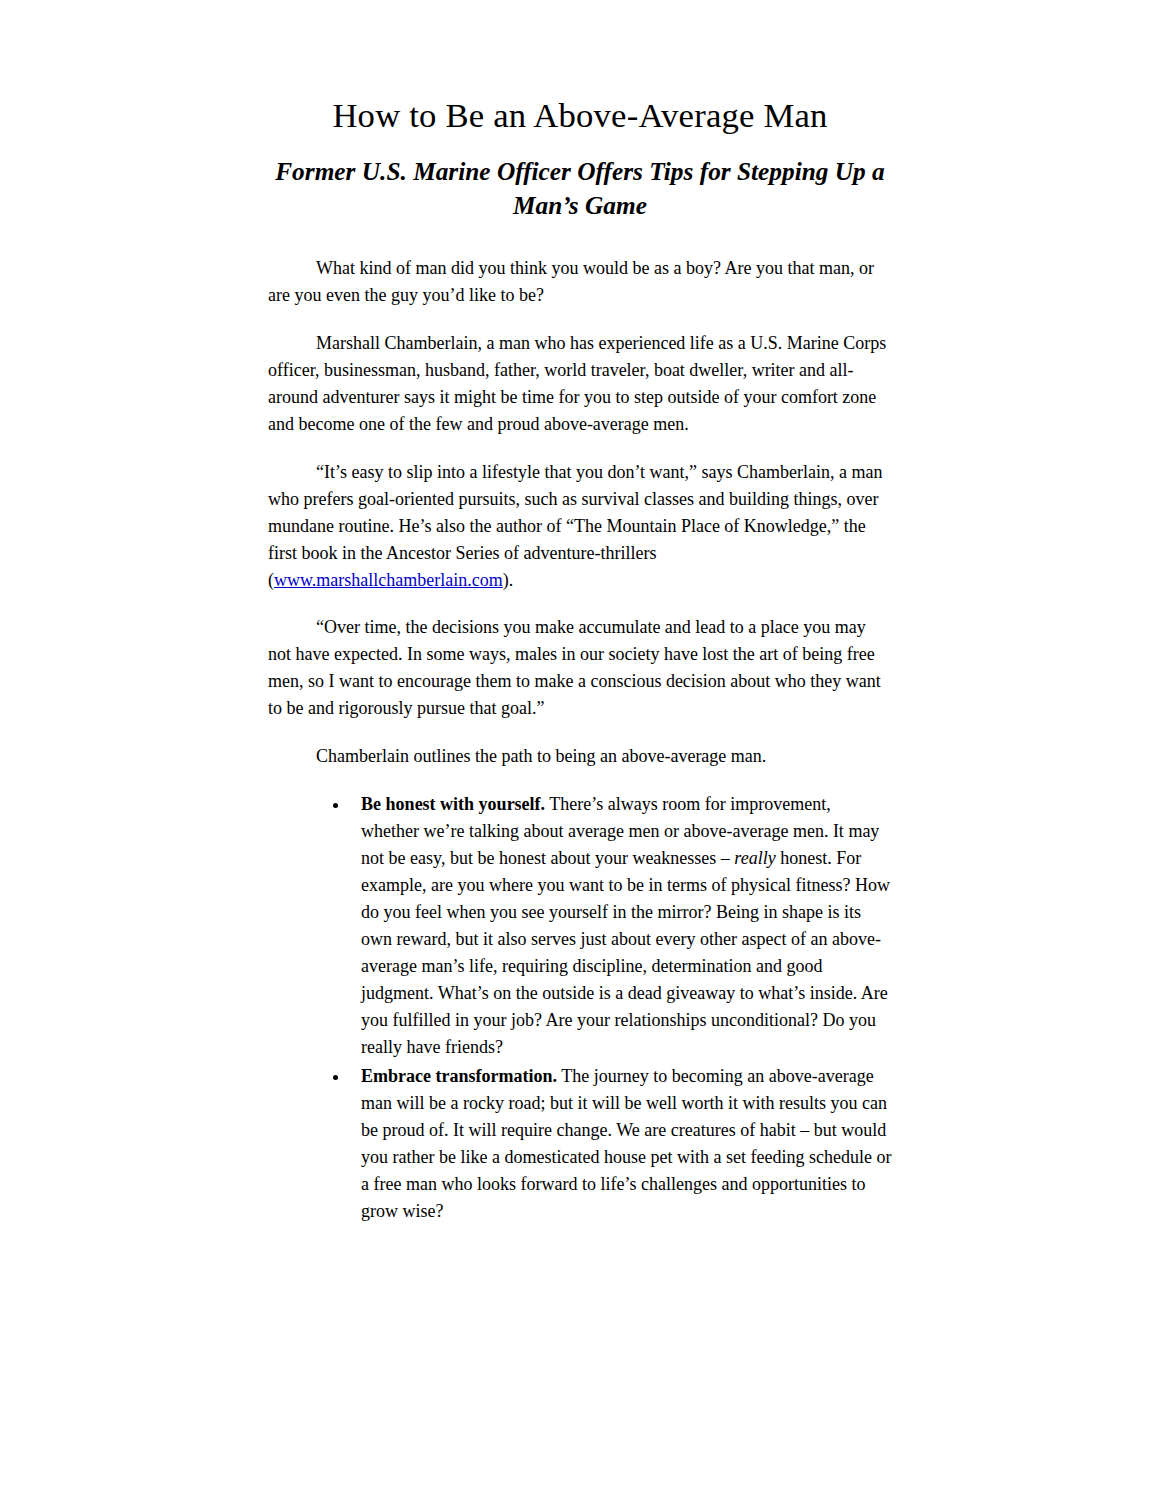How to Be an Above-Average Man
Former U.S. Marine Officer Offers Tips for Stepping Up a
Man’s Game
What kind of man did you think you would be as a boy? Are you that man, or are you even the guy you’d like to be?
Marshall Chamberlain, a man who has experienced life as a U.S. Marine Corps officer, businessman, husband, father, world traveler, boat dweller, writer and all-around adventurer says it might be time for you to step outside of your comfort zone and become one of the few and proud above-average men.
“It’s easy to slip into a lifestyle that you don’t want,” says Chamberlain, a man who prefers goal-oriented pursuits, such as survival classes and building things, over mundane routine. He’s also the author of “The Mountain Place of Knowledge,” the first book in the Ancestor Series of adventure-thrillers (www.marshallchamberlain.com).
“Over time, the decisions you make accumulate and lead to a place you may not have expected. In some ways, males in our society have lost the art of being free men, so I want to encourage them to make a conscious decision about who they want to be and rigorously pursue that goal.”
Chamberlain outlines the path to being an above-average man.
Be honest with yourself. There’s always room for improvement, whether we’re talking about average men or above-average men. It may not be easy, but be honest about your weaknesses – really honest. For example, are you where you want to be in terms of physical fitness? How do you feel when you see yourself in the mirror? Being in shape is its own reward, but it also serves just about every other aspect of an above-average man’s life, requiring discipline, determination and good judgment. What’s on the outside is a dead giveaway to what’s inside. Are you fulfilled in your job? Are your relationships unconditional? Do you really have friends?
Embrace transformation. The journey to becoming an above-average man will be a rocky road; but it will be well worth it with results you can be proud of. It will require change. We are creatures of habit – but would you rather be like a domesticated house pet with a set feeding schedule or a free man who looks forward to life’s challenges and opportunities to grow wise?